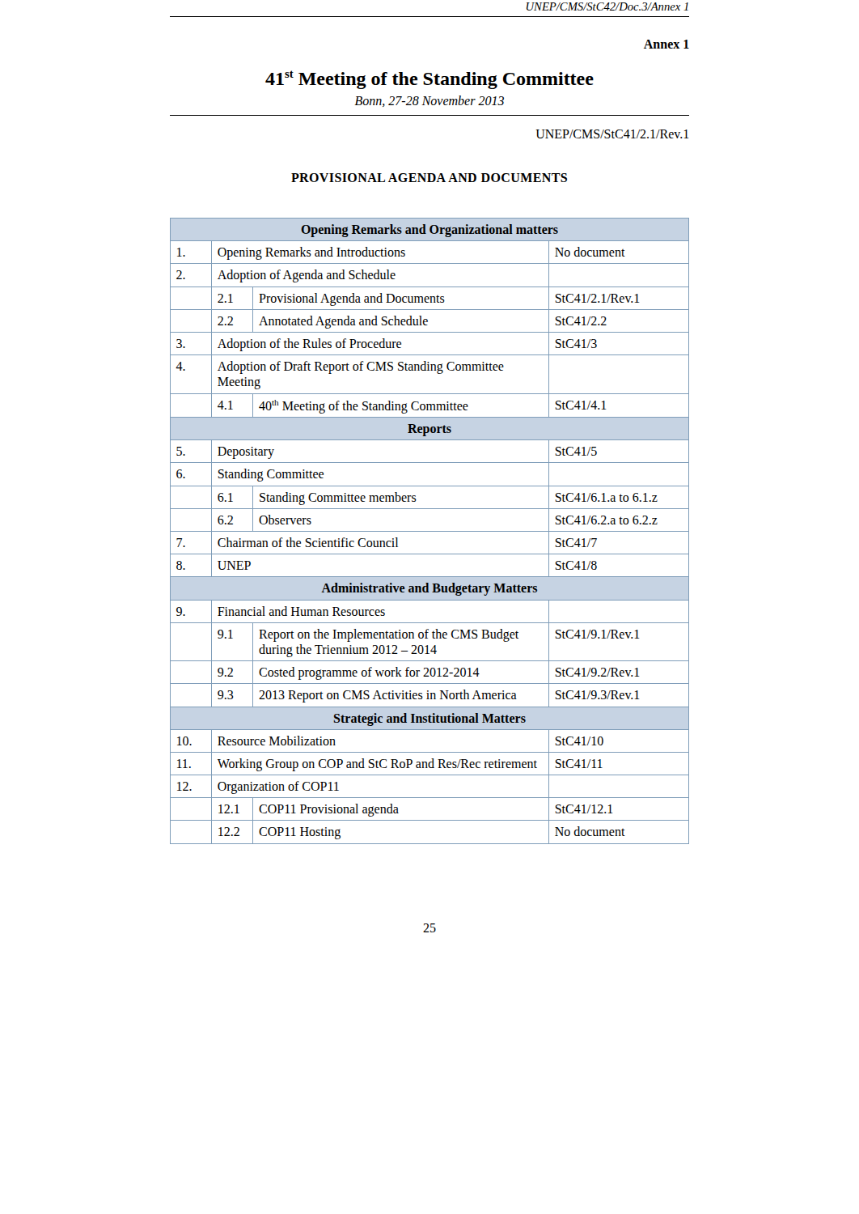UNEP/CMS/StC42/Doc.3/Annex 1
Annex 1
41st Meeting of the Standing Committee
Bonn, 27-28 November 2013
UNEP/CMS/StC41/2.1/Rev.1
PROVISIONAL AGENDA AND DOCUMENTS
| Opening Remarks and Organizational matters |
| 1. | Opening Remarks and Introductions | No document |
| 2. | Adoption of Agenda and Schedule | |
| | 2.1 | Provisional Agenda and Documents | StC41/2.1/Rev.1 |
| | 2.2 | Annotated Agenda and Schedule | StC41/2.2 |
| 3. | Adoption of the Rules of Procedure | StC41/3 |
| 4. | Adoption of Draft Report of CMS Standing Committee Meeting | |
| | 4.1 | 40 th Meeting of the Standing Committee | StC41/4.1 |
| Reports |
| 5. | Depositary | StC41/5 |
| 6. | Standing Committee | |
| | 6.1 | Standing Committee members | StC41/6.1.a to 6.1.z |
| | 6.2 | Observers | StC41/6.2.a to 6.2.z |
| 7. | Chairman of the Scientific Council | StC41/7 |
| 8. | UNEP | StC41/8 |
| Administrative and Budgetary Matters |
| 9. | Financial and Human Resources | |
| | 9.1 | Report on the Implementation of the CMS Budget during the Triennium 2012 – 2014 | StC41/9.1/Rev.1 |
| | 9.2 | Costed programme of work for 2012-2014 | StC41/9.2/Rev.1 |
| | 9.3 | 2013 Report on CMS Activities in North America | StC41/9.3/Rev.1 |
| Strategic and Institutional Matters |
| 10. | Resource Mobilization | StC41/10 |
| 11. | Working Group on COP and StC RoP and Res/Rec retirement | StC41/11 |
| 12. | Organization of COP11 | |
| | 12.1 | COP11 Provisional agenda | StC41/12.1 |
| | 12.2 | COP11 Hosting | No document |
25